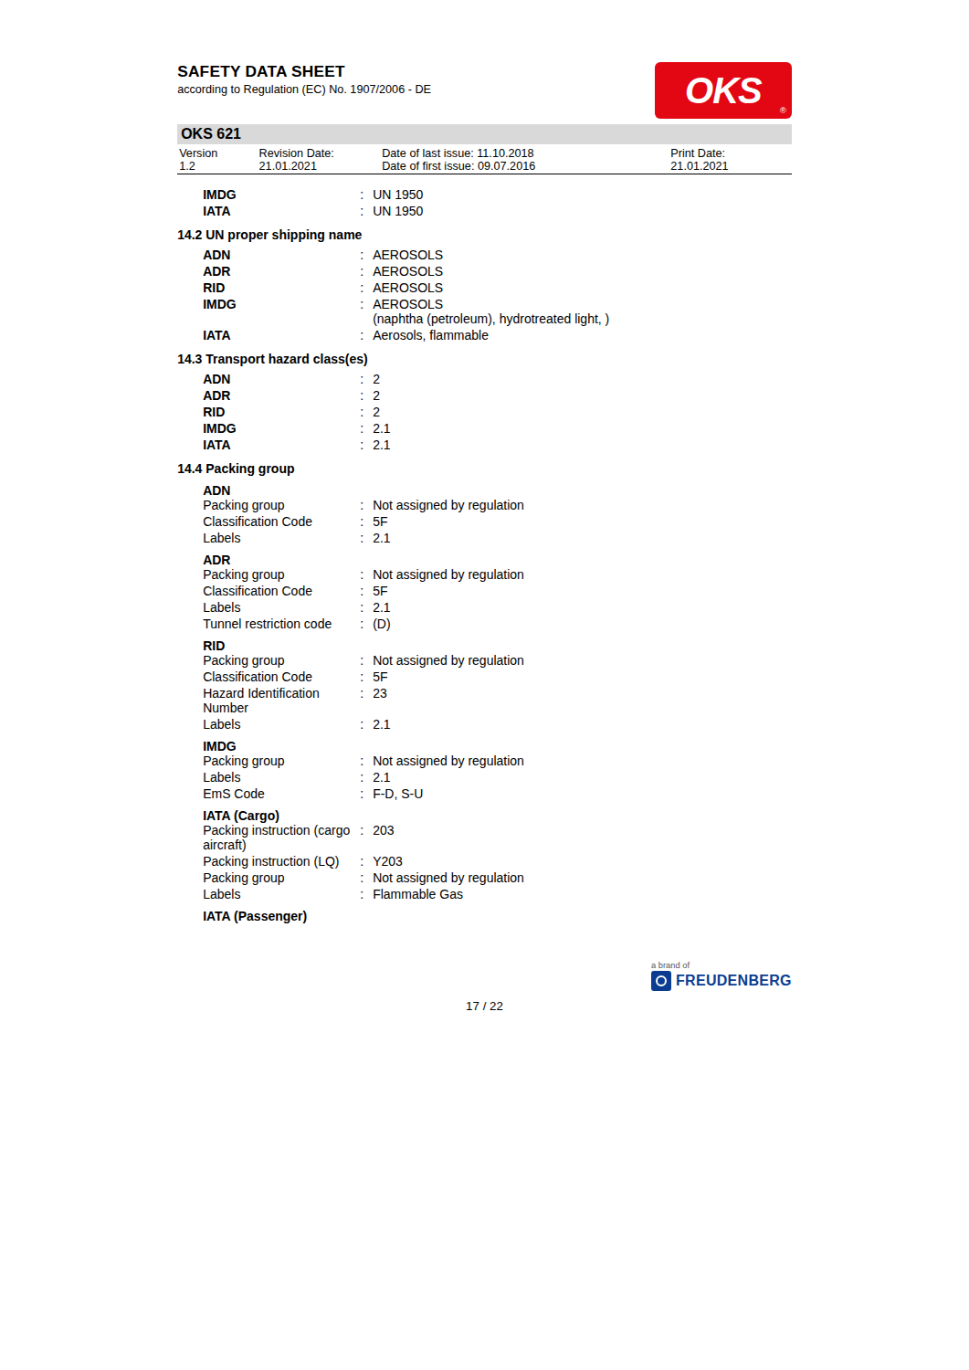SAFETY DATA SHEET
according to Regulation (EC) No. 1907/2006 - DE
OKS ®
OKS 621
| Version 1.2 | Revision Date: 21.01.2021 | Date of last issue: 11.10.2018 Date of first issue: 09.07.2016 | Print Date: 21.01.2021 |
IMDG
:
UN 1950
IATA
:
UN 1950
14.2 UN proper shipping name
ADN
:
AEROSOLS
ADR
:
AEROSOLS
RID
:
AEROSOLS
IMDG
:
AEROSOLS
(naphtha (petroleum), hydrotreated light, )
IATA
:
Aerosols, flammable
14.3 Transport hazard class(es)
ADN
:
2
ADR
:
2
RID
:
2
IMDG
:
2.1
IATA
:
2.1
14.4 Packing group
ADN
Packing group
:
Not assigned by regulation
Classification Code
:
5F
Labels
:
2.1
ADR
Packing group
:
Not assigned by regulation
Classification Code
:
5F
Labels
:
2.1
Tunnel restriction code
:
(D)
RID
Packing group
:
Not assigned by regulation
Classification Code
:
5F
Hazard Identification Number
:
23
Labels
:
2.1
IMDG
Packing group
:
Not assigned by regulation
Labels
:
2.1
EmS Code
:
F-D, S-U
IATA (Cargo)
Packing instruction (cargo aircraft)
:
203
Packing instruction (LQ)
:
Y203
Packing group
:
Not assigned by regulation
Labels
:
Flammable Gas
IATA (Passenger)
17 / 22
a brand of
FREUDENBERG